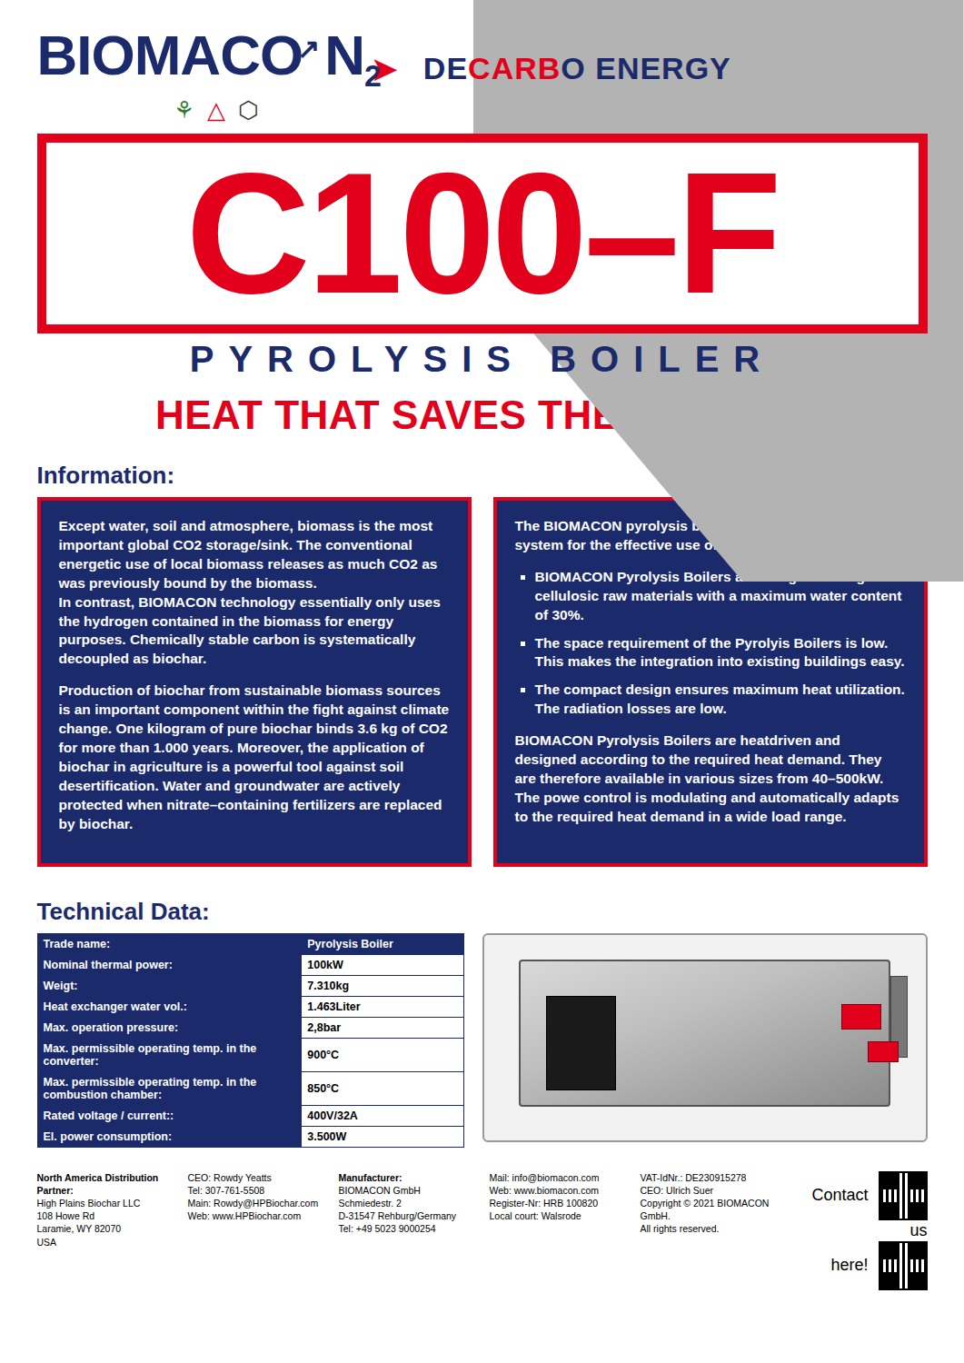BIOMACO↗N2➤
⚘△⬡
DECARBO ENERGY
C100–F
PYROLYSIS BOILER
HEAT THAT SAVES THE CLIMATE
Information:
Except water, soil and atmosphere, biomass is the most important global CO2 storage/sink. The conventional energetic use of local biomass releases as much CO2 as was previously bound by the biomass.
In contrast, BIOMACON technology essentially only uses the hydrogen contained in the biomass for energy purposes. Chemically stable carbon is systematically decoupled as biochar.
Production of biochar from sustainable biomass sources is an important component within the fight against climate change. One kilogram of pure biochar binds 3.6 kg of CO2 for more than 1.000 years. Moreover, the application of biochar in agriculture is a powerful tool against soil desertification. Water and groundwater are actively protected when nitrate–containing fertilizers are replaced by biochar.
The BIOMACON pyrolysis boilers provide an integral system for the effective use of all available resources.
BIOMACON Pyrolysis Boilers are designed for ligno–cellulosic raw materials with a maximum water content of 30%.
The space requirement of the Pyrolyis Boilers is low. This makes the integration into existing buildings easy.
The compact design ensures maximum heat utilization. The radiation losses are low.
BIOMACON Pyrolysis Boilers are heatdriven and designed according to the required heat demand. They are therefore available in various sizes from 40–500kW. The powe control is modulating and automatically adapts to the required heat demand in a wide load range.
Technical Data:
| Trade name: | Pyrolysis Boiler |
| Nominal thermal power: | 100kW |
| Weigt: | 7.310kg |
| Heat exchanger water vol.: | 1.463Liter |
| Max. operation pressure: | 2,8bar |
| Max. permissible operating temp. in the converter: | 900°C |
| Max. permissible operating temp. in the combustion chamber: | 850°C |
| Rated voltage / current:: | 400V/32A |
| El. power consumption: | 3.500W |
North America Distribution Partner:
High Plains Biochar LLC
108 Howe Rd
Laramie, WY 82070
USA
CEO: Rowdy Yeatts
Tel: 307-761-5508
Main: Rowdy@HPBiochar.com
Web: www.HPBiochar.com
Manufacturer:
BIOMACON GmbH
Schmiedestr. 2
D-31547 Rehburg/Germany
Tel: +49 5023 9000254
Mail: info@biomacon.com
Web: www.biomacon.com
Register-Nr: HRB 100820
Local court: Walsrode
VAT-IdNr.: DE230915278
CEO: Ulrich Suer
Copyright © 2021 BIOMACON GmbH.
All rights reserved.
Contact
us
here!